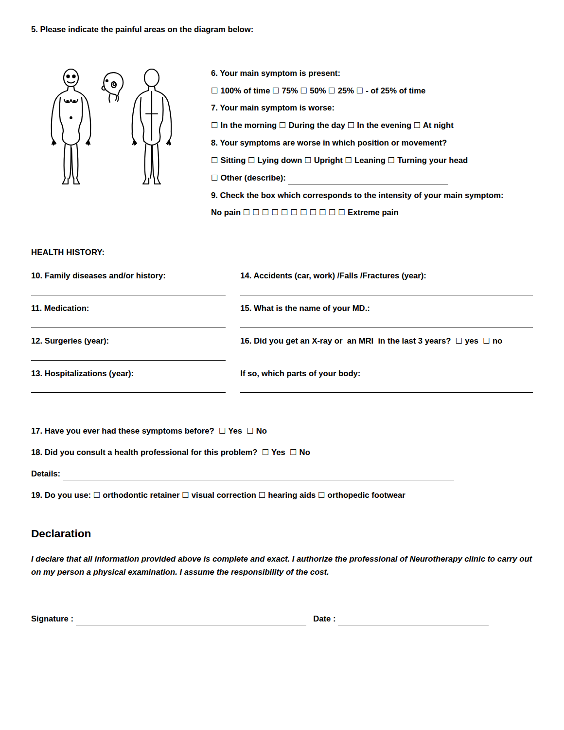5. Please indicate the painful areas on the diagram below:
6. Your main symptom is present:
☐ 100% of time ☐ 75% ☐ 50% ☐ 25% ☐ - of 25% of time
7. Your main symptom is worse:
☐ In the morning ☐ During the day ☐ In the evening ☐ At night
8. Your symptoms are worse in which position or movement?
☐ Sitting ☐ Lying down ☐ Upright ☐ Leaning ☐ Turning your head
☐ Other (describe):
9. Check the box which corresponds to the intensity of your main symptom:
No pain ☐ ☐ ☐ ☐ ☐ ☐ ☐ ☐ ☐ ☐ ☐ Extreme pain
HEALTH HISTORY:
| 10. Family diseases and/or history: | 14. Accidents (car, work) /Falls /Fractures (year): |
| 11. Medication: | 15. What is the name of your MD.: |
| 12. Surgeries (year): | 16. Did you get an X-ray or an MRI in the last 3 years? ☐ yes ☐ no |
| 13. Hospitalizations (year): | If so, which parts of your body: |
17. Have you ever had these symptoms before? ☐ Yes ☐ No
18. Did you consult a health professional for this problem? ☐ Yes ☐ No
Details:
19. Do you use: ☐ orthodontic retainer ☐ visual correction ☐ hearing aids ☐ orthopedic footwear
Declaration
I declare that all information provided above is complete and exact. I authorize the professional of Neurotherapy clinic to carry out on my person a physical examination. I assume the responsibility of the cost.
Signature : Date :